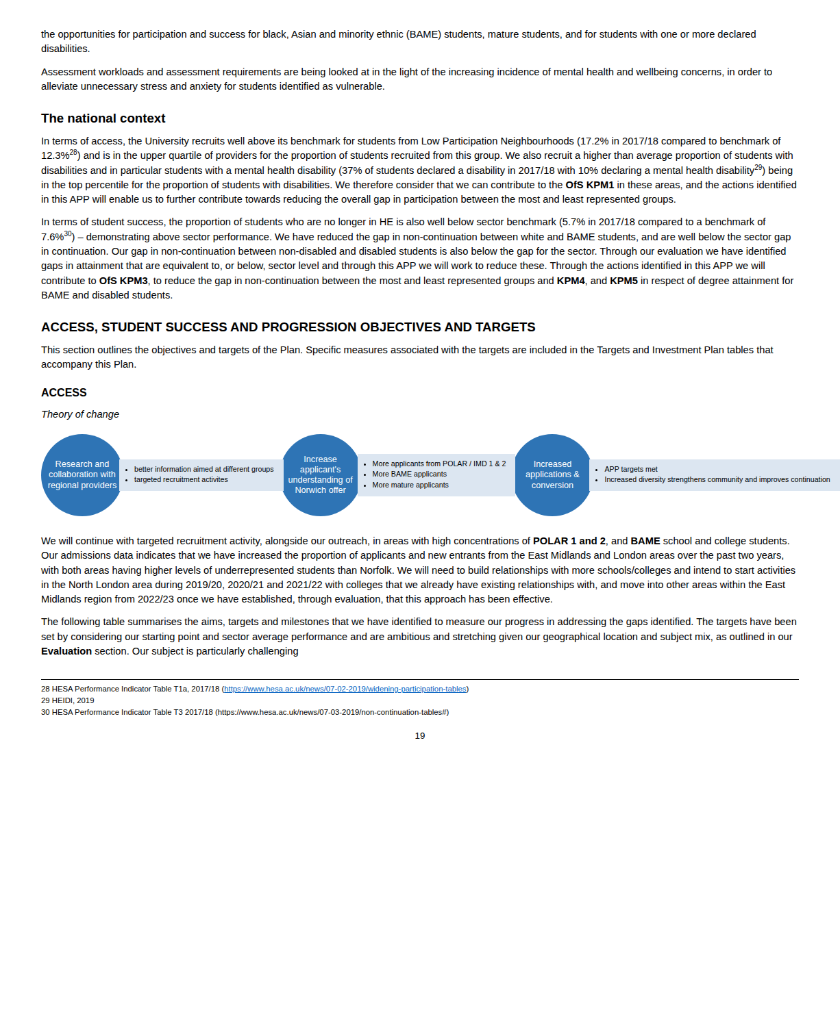the opportunities for participation and success for black, Asian and minority ethnic (BAME) students, mature students, and for students with one or more declared disabilities.
Assessment workloads and assessment requirements are being looked at in the light of the increasing incidence of mental health and wellbeing concerns, in order to alleviate unnecessary stress and anxiety for students identified as vulnerable.
The national context
In terms of access, the University recruits well above its benchmark for students from Low Participation Neighbourhoods (17.2% in 2017/18 compared to benchmark of 12.3%28) and is in the upper quartile of providers for the proportion of students recruited from this group. We also recruit a higher than average proportion of students with disabilities and in particular students with a mental health disability (37% of students declared a disability in 2017/18 with 10% declaring a mental health disability29) being in the top percentile for the proportion of students with disabilities. We therefore consider that we can contribute to the OfS KPM1 in these areas, and the actions identified in this APP will enable us to further contribute towards reducing the overall gap in participation between the most and least represented groups.
In terms of student success, the proportion of students who are no longer in HE is also well below sector benchmark (5.7% in 2017/18 compared to a benchmark of 7.6%30) – demonstrating above sector performance. We have reduced the gap in non-continuation between white and BAME students, and are well below the sector gap in continuation. Our gap in non-continuation between non-disabled and disabled students is also below the gap for the sector. Through our evaluation we have identified gaps in attainment that are equivalent to, or below, sector level and through this APP we will work to reduce these. Through the actions identified in this APP we will contribute to OfS KPM3, to reduce the gap in non-continuation between the most and least represented groups and KPM4, and KPM5 in respect of degree attainment for BAME and disabled students.
ACCESS, STUDENT SUCCESS AND PROGRESSION OBJECTIVES AND TARGETS
This section outlines the objectives and targets of the Plan. Specific measures associated with the targets are included in the Targets and Investment Plan tables that accompany this Plan.
ACCESS
Theory of change
Research and collaboration with regional providers
better information aimed at different groups
targeted recruitment activites
Increase applicant's understanding of Norwich offer
More applicants from POLAR / IMD 1 & 2
More BAME applicants
More mature applicants
Increased applications & conversion
APP targets met
Increased diversity strengthens community and improves continuation
We will continue with targeted recruitment activity, alongside our outreach, in areas with high concentrations of POLAR 1 and 2, and BAME school and college students. Our admissions data indicates that we have increased the proportion of applicants and new entrants from the East Midlands and London areas over the past two years, with both areas having higher levels of underrepresented students than Norfolk. We will need to build relationships with more schools/colleges and intend to start activities in the North London area during 2019/20, 2020/21 and 2021/22 with colleges that we already have existing relationships with, and move into other areas within the East Midlands region from 2022/23 once we have established, through evaluation, that this approach has been effective.
The following table summarises the aims, targets and milestones that we have identified to measure our progress in addressing the gaps identified. The targets have been set by considering our starting point and sector average performance and are ambitious and stretching given our geographical location and subject mix, as outlined in our Evaluation section. Our subject is particularly challenging
28 HESA Performance Indicator Table T1a, 2017/18 (https://www.hesa.ac.uk/news/07-02-2019/widening-participation-tables)
29 HEIDI, 2019
30 HESA Performance Indicator Table T3 2017/18 (https://www.hesa.ac.uk/news/07-03-2019/non-continuation-tables#)
19